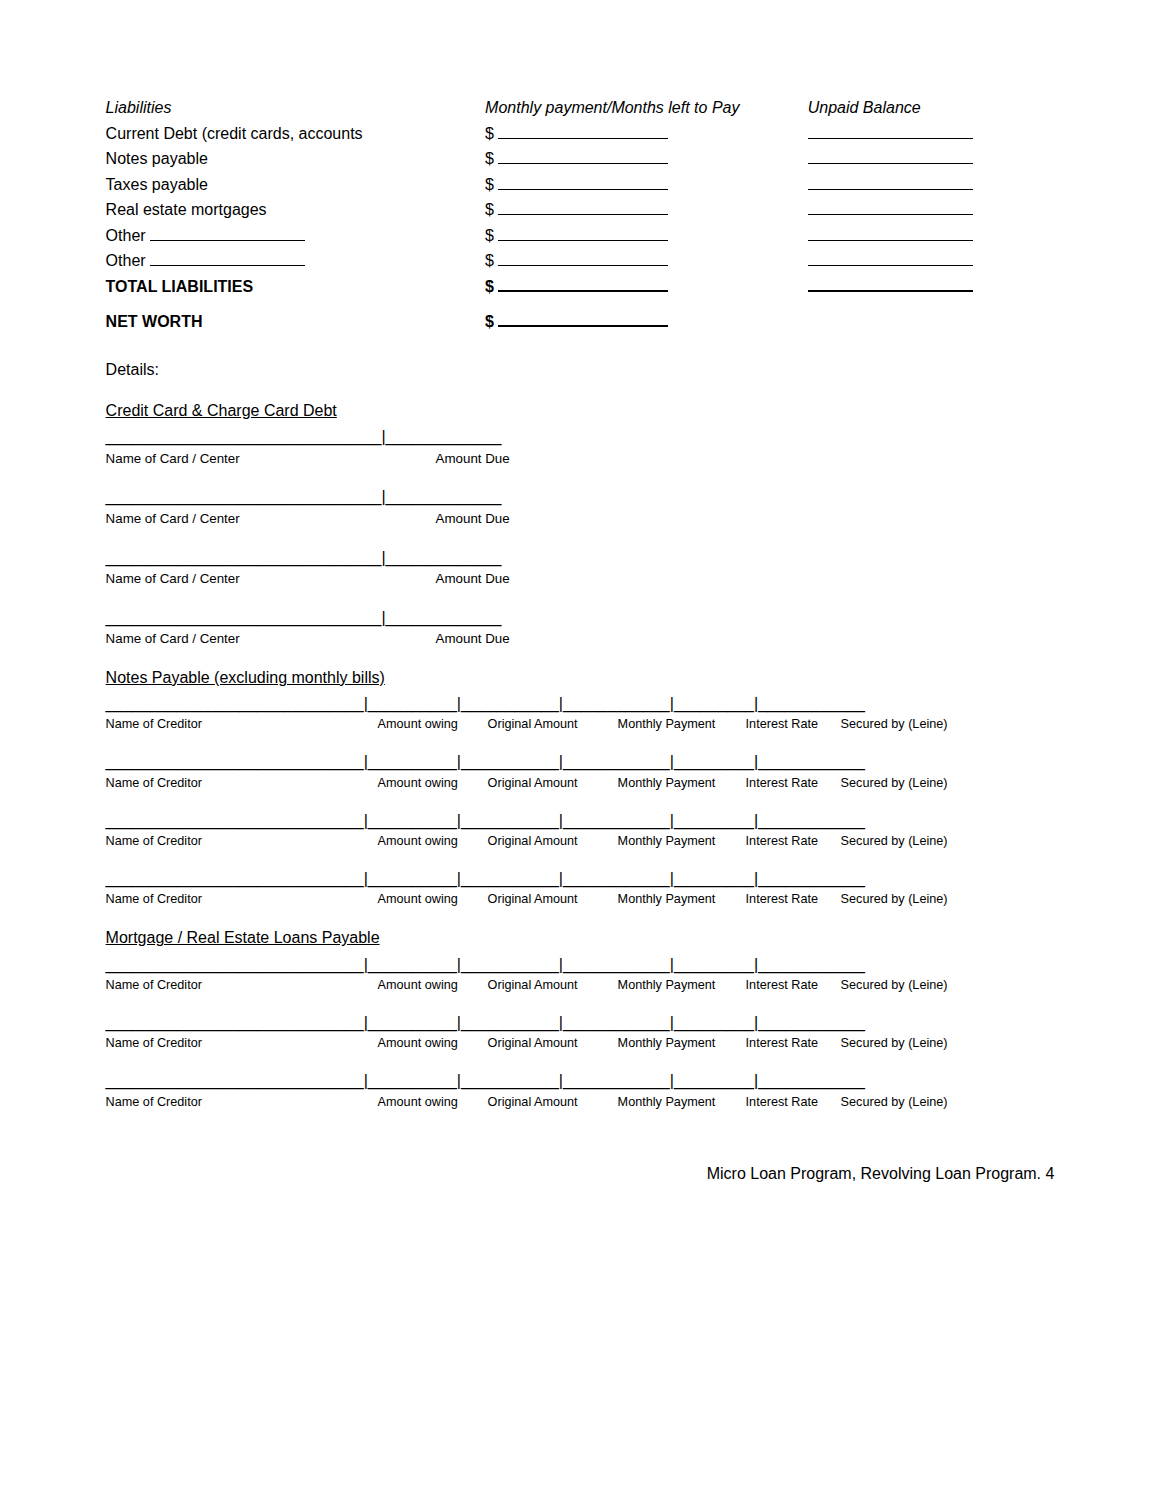| Liabilities | Monthly payment/Months left to Pay | Unpaid Balance |
| Current Debt (credit cards, accounts | $ | |
| Notes payable | $ | |
| Taxes payable | $ | |
| Real estate mortgages | $ | |
| Other | $ | |
| Other | $ | |
| TOTAL LIABILITIES | $ | |
| NET WORTH | $ | |
Details:
Credit Card & Charge Card Debt
_______________________________|_____________
Name of Card / Center Amount Due
_______________________________|_____________
Name of Card / Center Amount Due
_______________________________|_____________
Name of Card / Center Amount Due
_______________________________|_____________
Name of Card / Center Amount Due
Notes Payable (excluding monthly bills)
_____________________________|__________|___________|____________|_________|____________
Name of Creditor Amount owing Original Amount Monthly Payment Interest Rate Secured by (Leine)
_____________________________|__________|___________|____________|_________|____________
Name of Creditor Amount owing Original Amount Monthly Payment Interest Rate Secured by (Leine)
_____________________________|__________|___________|____________|_________|____________
Name of Creditor Amount owing Original Amount Monthly Payment Interest Rate Secured by (Leine)
_____________________________|__________|___________|____________|_________|____________
Name of Creditor Amount owing Original Amount Monthly Payment Interest Rate Secured by (Leine)
Mortgage / Real Estate Loans Payable
_____________________________|__________|___________|____________|_________|____________
Name of Creditor Amount owing Original Amount Monthly Payment Interest Rate Secured by (Leine)
_____________________________|__________|___________|____________|_________|____________
Name of Creditor Amount owing Original Amount Monthly Payment Interest Rate Secured by (Leine)
_____________________________|__________|___________|____________|_________|____________
Name of Creditor Amount owing Original Amount Monthly Payment Interest Rate Secured by (Leine)
Micro Loan Program, Revolving Loan Program. 4